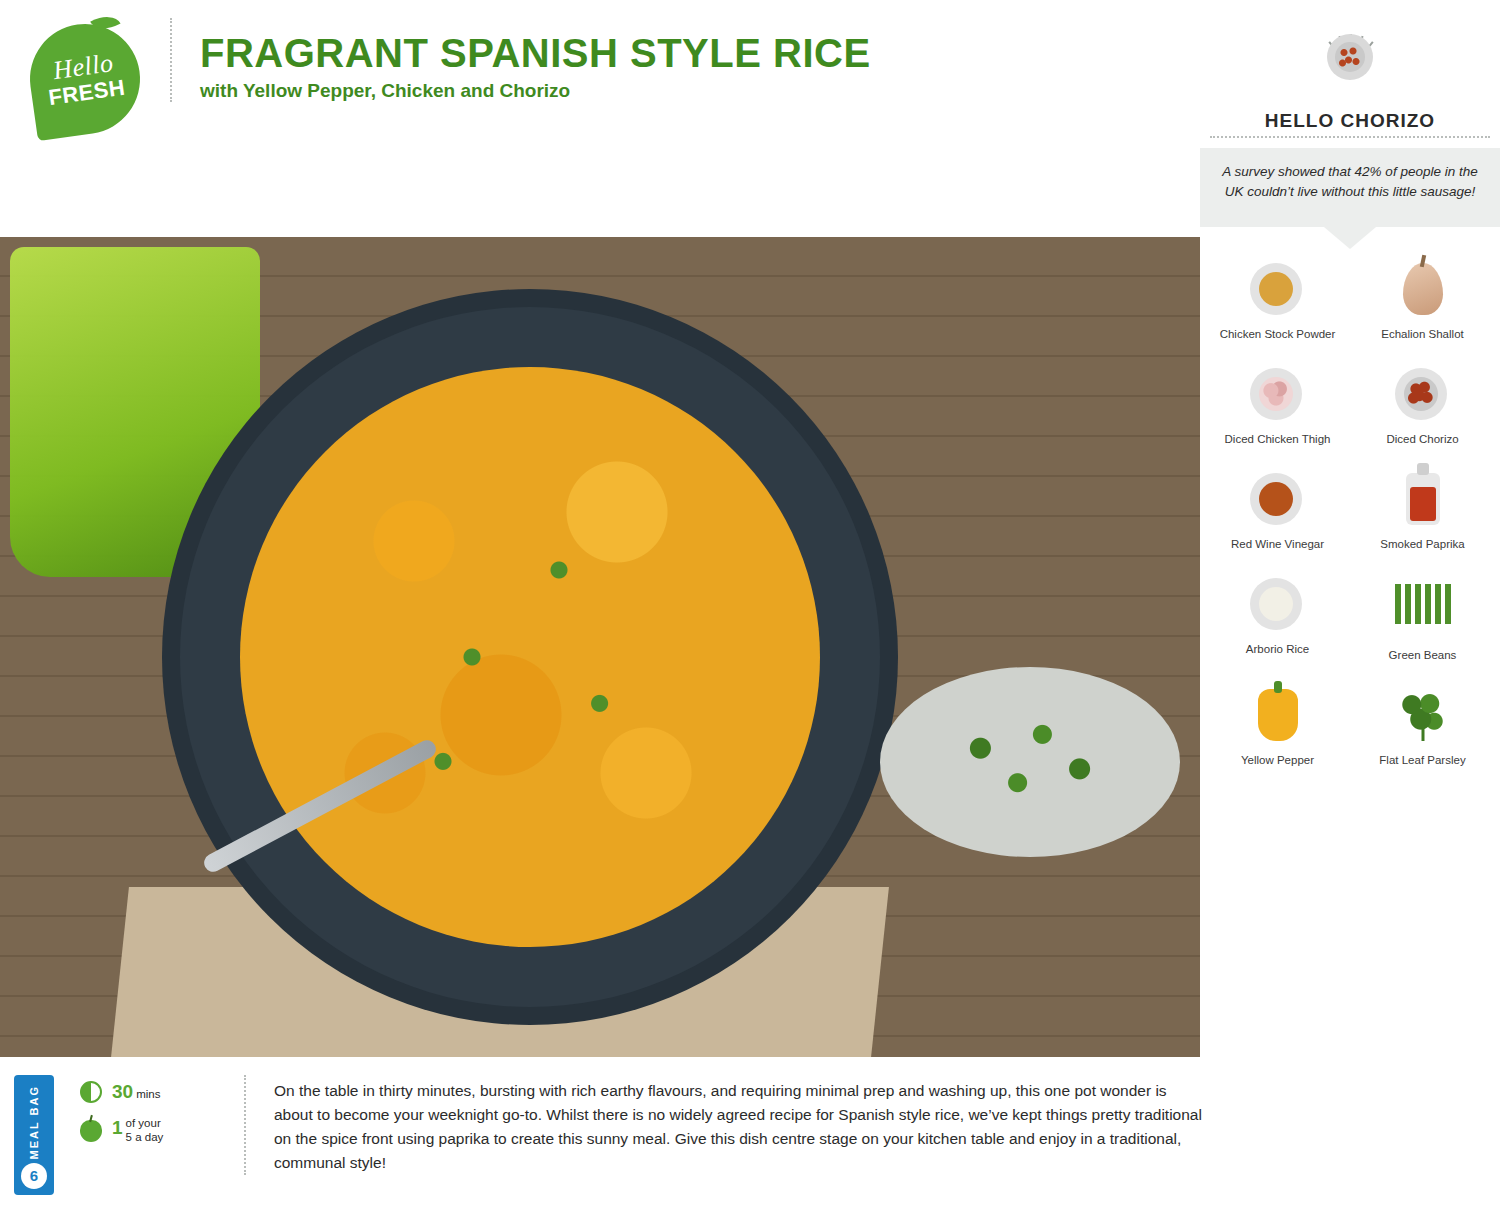Hello FRESH
FRAGRANT SPANISH STYLE RICE
with Yellow Pepper, Chicken and Chorizo
HELLO CHORIZO
A survey showed that 42% of people in the UK couldn’t live without this little sausage!
Chicken Stock Powder
Echalion Shallot
Diced Chicken Thigh
Diced Chorizo
Red Wine Vinegar
Smoked Paprika
Arborio Rice
Green Beans
Yellow Pepper
Flat Leaf Parsley
MEAL BAG
6
30 mins
1 of your
5 a day
On the table in thirty minutes, bursting with rich earthy flavours, and requiring minimal prep and washing up, this one pot wonder is about to become your weeknight go-to. Whilst there is no widely agreed recipe for Spanish style rice, we’ve kept things pretty traditional on the spice front using paprika to create this sunny meal. Give this dish centre stage on your kitchen table and enjoy in a traditional, communal style!